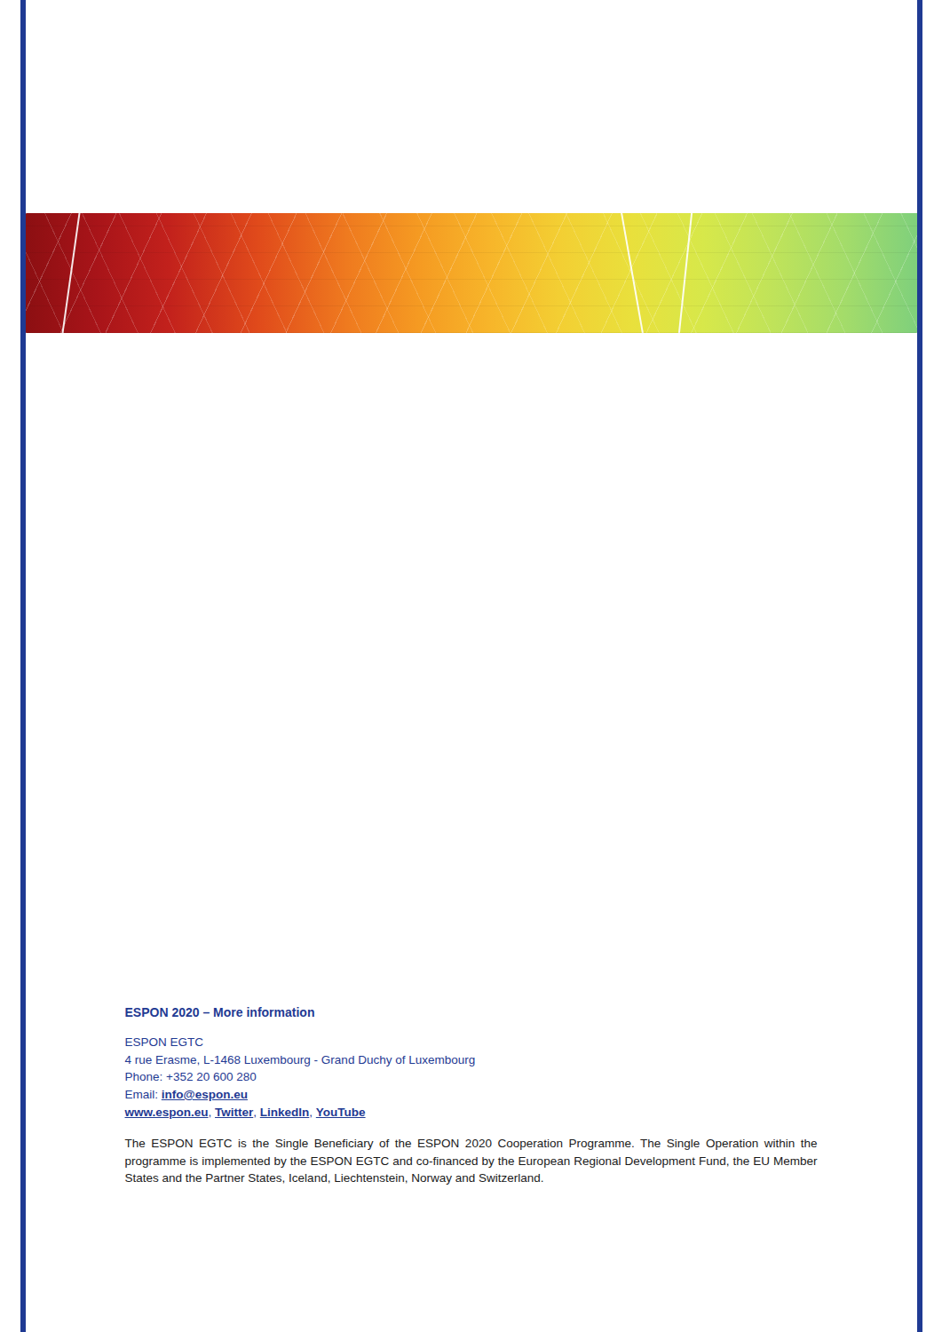ESPON 2020 – More information
ESPON EGTC
4 rue Erasme, L-1468 Luxembourg - Grand Duchy of Luxembourg
Phone: +352 20 600 280
Email: info@espon.eu
www.espon.eu, Twitter, LinkedIn, YouTube
The ESPON EGTC is the Single Beneficiary of the ESPON 2020 Cooperation Programme. The Single Operation within the programme is implemented by the ESPON EGTC and co-financed by the European Regional Development Fund, the EU Member States and the Partner States, Iceland, Liechtenstein, Norway and Switzerland.